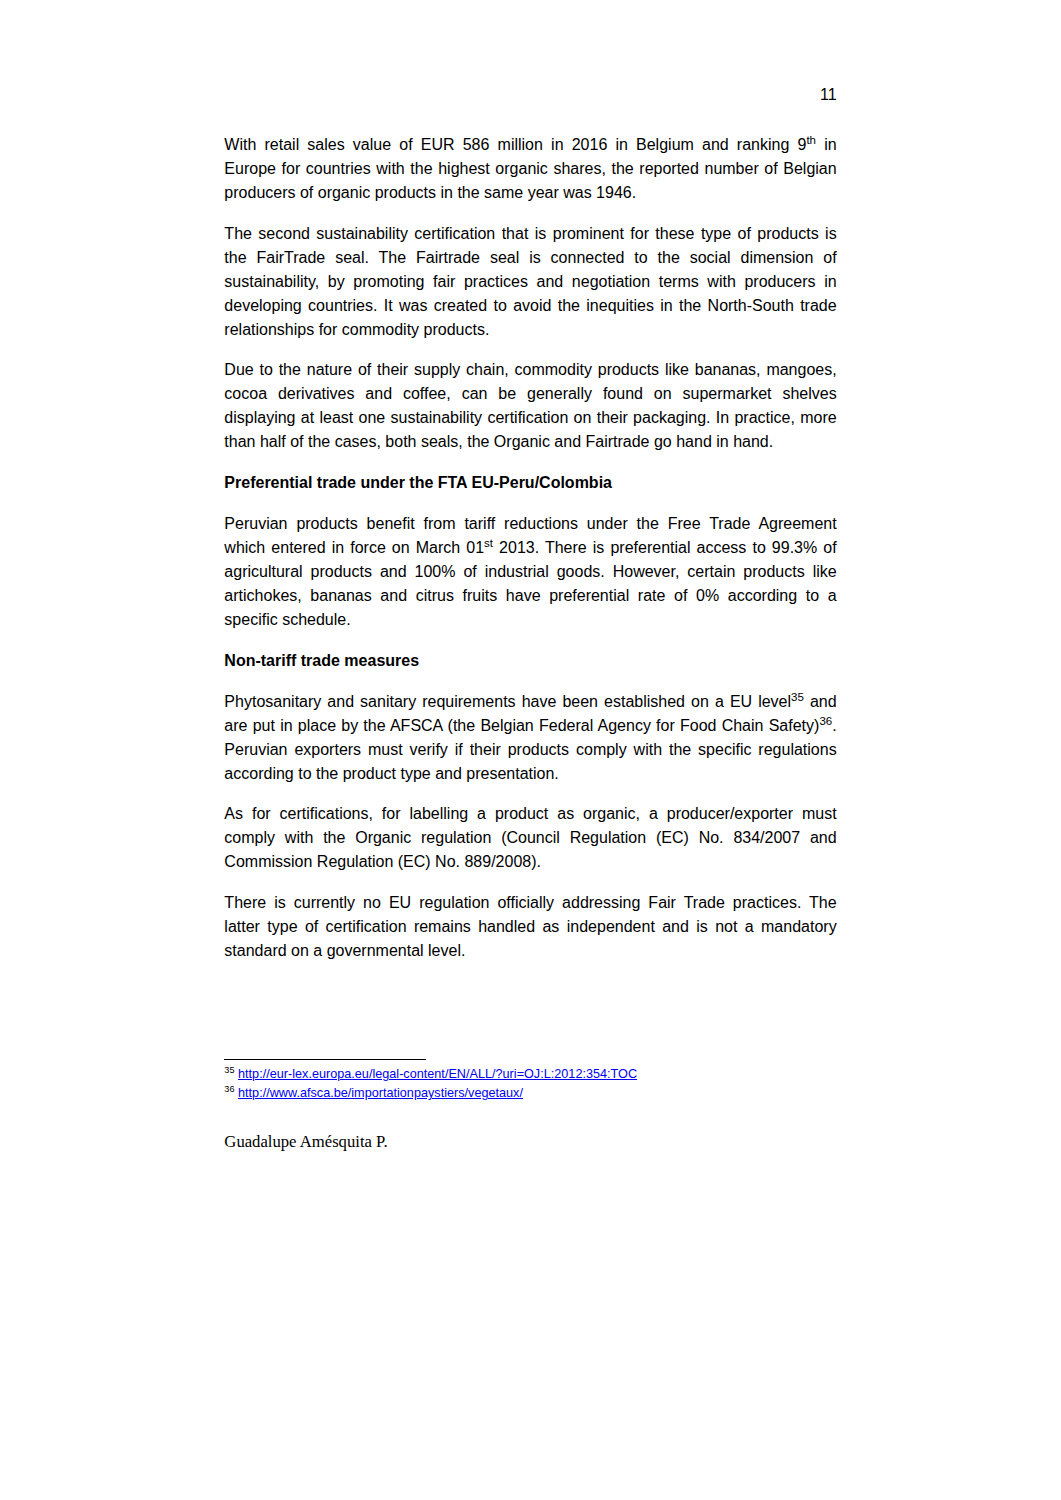11
With retail sales value of EUR 586 million in 2016 in Belgium and ranking 9th in Europe for countries with the highest organic shares, the reported number of Belgian producers of organic products in the same year was 1946.
The second sustainability certification that is prominent for these type of products is the FairTrade seal. The Fairtrade seal is connected to the social dimension of sustainability, by promoting fair practices and negotiation terms with producers in developing countries. It was created to avoid the inequities in the North-South trade relationships for commodity products.
Due to the nature of their supply chain, commodity products like bananas, mangoes, cocoa derivatives and coffee, can be generally found on supermarket shelves displaying at least one sustainability certification on their packaging. In practice, more than half of the cases, both seals, the Organic and Fairtrade go hand in hand.
Preferential trade under the FTA EU-Peru/Colombia
Peruvian products benefit from tariff reductions under the Free Trade Agreement which entered in force on March 01st 2013. There is preferential access to 99.3% of agricultural products and 100% of industrial goods. However, certain products like artichokes, bananas and citrus fruits have preferential rate of 0% according to a specific schedule.
Non-tariff trade measures
Phytosanitary and sanitary requirements have been established on a EU level35 and are put in place by the AFSCA (the Belgian Federal Agency for Food Chain Safety)36. Peruvian exporters must verify if their products comply with the specific regulations according to the product type and presentation.
As for certifications, for labelling a product as organic, a producer/exporter must comply with the Organic regulation (Council Regulation (EC) No. 834/2007 and Commission Regulation (EC) No. 889/2008).
There is currently no EU regulation officially addressing Fair Trade practices. The latter type of certification remains handled as independent and is not a mandatory standard on a governmental level.
35 http://eur-lex.europa.eu/legal-content/EN/ALL/?uri=OJ:L:2012:354:TOC
36 http://www.afsca.be/importationpaystiers/vegetaux/
Guadalupe Amésquita P.